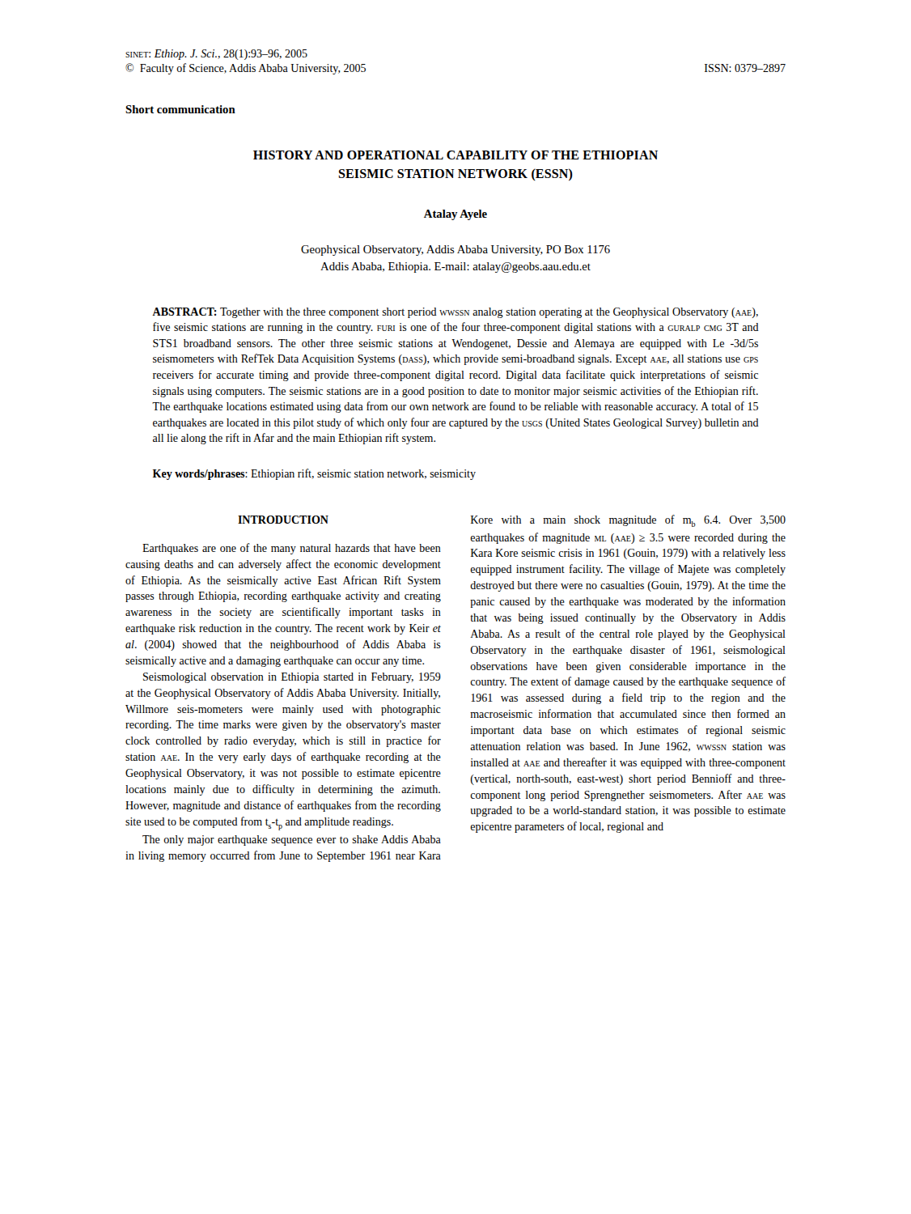sinet: Ethiop. J. Sci., 28(1):93–96, 2005
© Faculty of Science, Addis Ababa University, 2005
ISSN: 0379–2897
Short communication
HISTORY AND OPERATIONAL CAPABILITY OF THE ETHIOPIAN
SEISMIC STATION NETWORK (ESSN)
Atalay Ayele
Geophysical Observatory, Addis Ababa University, PO Box 1176
Addis Ababa, Ethiopia. E-mail: atalay@geobs.aau.edu.et
ABSTRACT: Together with the three component short period wwssn analog station operating at the Geophysical Observatory (aae), five seismic stations are running in the country. furi is one of the four three-component digital stations with a guralp cmg 3T and STS1 broadband sensors. The other three seismic stations at Wendogenet, Dessie and Alemaya are equipped with Le -3d/5s seismometers with RefTek Data Acquisition Systems (dass), which provide semi-broadband signals. Except aae, all stations use gps receivers for accurate timing and provide three-component digital record. Digital data facilitate quick interpretations of seismic signals using computers. The seismic stations are in a good position to date to monitor major seismic activities of the Ethiopian rift. The earthquake locations estimated using data from our own network are found to be reliable with reasonable accuracy. A total of 15 earthquakes are located in this pilot study of which only four are captured by the usgs (United States Geological Survey) bulletin and all lie along the rift in Afar and the main Ethiopian rift system.
Key words/phrases: Ethiopian rift, seismic station network, seismicity
INTRODUCTION
Earthquakes are one of the many natural hazards that have been causing deaths and can adversely affect the economic development of Ethiopia. As the seismically active East African Rift System passes through Ethiopia, recording earthquake activity and creating awareness in the society are scientifically important tasks in earthquake risk reduction in the country. The recent work by Keir et al. (2004) showed that the neighbourhood of Addis Ababa is seismically active and a damaging earthquake can occur any time.
Seismological observation in Ethiopia started in February, 1959 at the Geophysical Observatory of Addis Ababa University. Initially, Willmore seis-mometers were mainly used with photographic recording. The time marks were given by the observatory's master clock controlled by radio everyday, which is still in practice for station aae. In the very early days of earthquake recording at the Geophysical Observatory, it was not possible to estimate epicentre locations mainly due to difficulty in determining the azimuth. However, magnitude and distance of earthquakes from the recording site used to be computed from ts-tp and amplitude readings.
The only major earthquake sequence ever to shake Addis Ababa in living memory occurred from June to September 1961 near Kara Kore with a main shock magnitude of mb 6.4. Over 3,500 earthquakes of magnitude ml (aae) ≥ 3.5 were recorded during the Kara Kore seismic crisis in 1961 (Gouin, 1979) with a relatively less equipped instrument facility. The village of Majete was completely destroyed but there were no casualties (Gouin, 1979). At the time the panic caused by the earthquake was moderated by the information that was being issued continually by the Observatory in Addis Ababa. As a result of the central role played by the Geophysical Observatory in the earthquake disaster of 1961, seismological observations have been given considerable importance in the country. The extent of damage caused by the earthquake sequence of 1961 was assessed during a field trip to the region and the macroseismic information that accumulated since then formed an important data base on which estimates of regional seismic attenuation relation was based. In June 1962, wwssn station was installed at aae and thereafter it was equipped with three-component (vertical, north-south, east-west) short period Bennioff and three-component long period Sprengnether seismometers. After aae was upgraded to be a world-standard station, it was possible to estimate epicentre parameters of local, regional and